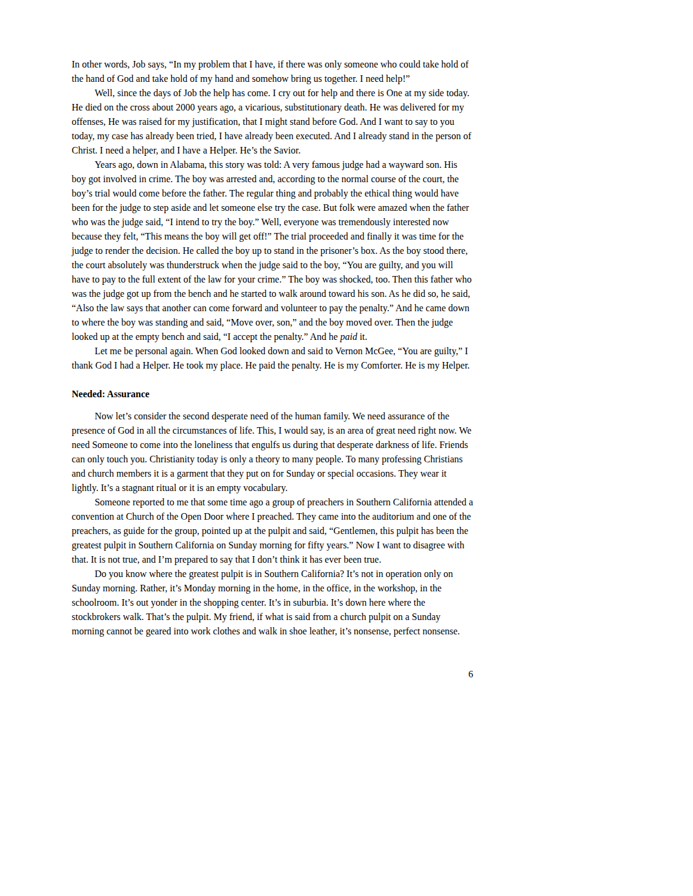In other words, Job says, “In my problem that I have, if there was only someone who could take hold of the hand of God and take hold of my hand and somehow bring us together. I need help!”
Well, since the days of Job the help has come. I cry out for help and there is One at my side today. He died on the cross about 2000 years ago, a vicarious, substitutionary death. He was delivered for my offenses, He was raised for my justification, that I might stand before God. And I want to say to you today, my case has already been tried, I have already been executed. And I already stand in the person of Christ. I need a helper, and I have a Helper. He’s the Savior.
Years ago, down in Alabama, this story was told: A very famous judge had a wayward son. His boy got involved in crime. The boy was arrested and, according to the normal course of the court, the boy’s trial would come before the father. The regular thing and probably the ethical thing would have been for the judge to step aside and let someone else try the case. But folk were amazed when the father who was the judge said, “I intend to try the boy.” Well, everyone was tremendously interested now because they felt, “This means the boy will get off!” The trial proceeded and finally it was time for the judge to render the decision. He called the boy up to stand in the prisoner’s box. As the boy stood there, the court absolutely was thunderstruck when the judge said to the boy, “You are guilty, and you will have to pay to the full extent of the law for your crime.” The boy was shocked, too. Then this father who was the judge got up from the bench and he started to walk around toward his son. As he did so, he said, “Also the law says that another can come forward and volunteer to pay the penalty.” And he came down to where the boy was standing and said, “Move over, son,” and the boy moved over. Then the judge looked up at the empty bench and said, “I accept the penalty.” And he paid it.
Let me be personal again. When God looked down and said to Vernon McGee, “You are guilty,” I thank God I had a Helper. He took my place. He paid the penalty. He is my Comforter. He is my Helper.
Needed: Assurance
Now let’s consider the second desperate need of the human family. We need assurance of the presence of God in all the circumstances of life. This, I would say, is an area of great need right now. We need Someone to come into the loneliness that engulfs us during that desperate darkness of life. Friends can only touch you. Christianity today is only a theory to many people. To many professing Christians and church members it is a garment that they put on for Sunday or special occasions. They wear it lightly. It’s a stagnant ritual or it is an empty vocabulary.
Someone reported to me that some time ago a group of preachers in Southern California attended a convention at Church of the Open Door where I preached. They came into the auditorium and one of the preachers, as guide for the group, pointed up at the pulpit and said, “Gentlemen, this pulpit has been the greatest pulpit in Southern California on Sunday morning for fifty years.” Now I want to disagree with that. It is not true, and I’m prepared to say that I don’t think it has ever been true.
Do you know where the greatest pulpit is in Southern California? It’s not in operation only on Sunday morning. Rather, it’s Monday morning in the home, in the office, in the workshop, in the schoolroom. It’s out yonder in the shopping center. It’s in suburbia. It’s down here where the stockbrokers walk. That’s the pulpit. My friend, if what is said from a church pulpit on a Sunday morning cannot be geared into work clothes and walk in shoe leather, it’s nonsense, perfect nonsense.
6